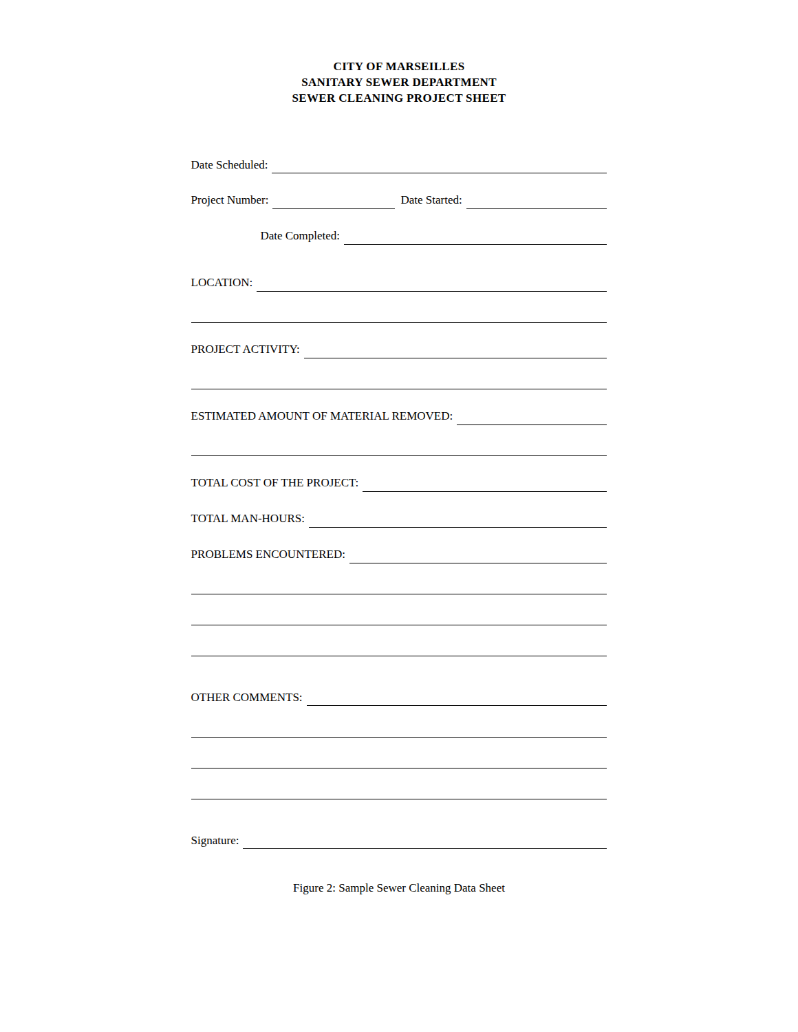CITY OF MARSEILLES
SANITARY SEWER DEPARTMENT
SEWER CLEANING PROJECT SHEET
Date Scheduled:
Project Number: Date Started:
Date Completed:
LOCATION:
PROJECT ACTIVITY:
ESTIMATED AMOUNT OF MATERIAL REMOVED:
TOTAL COST OF THE PROJECT:
TOTAL MAN-HOURS:
PROBLEMS ENCOUNTERED:
OTHER COMMENTS:
Signature:
Figure 2: Sample Sewer Cleaning Data Sheet